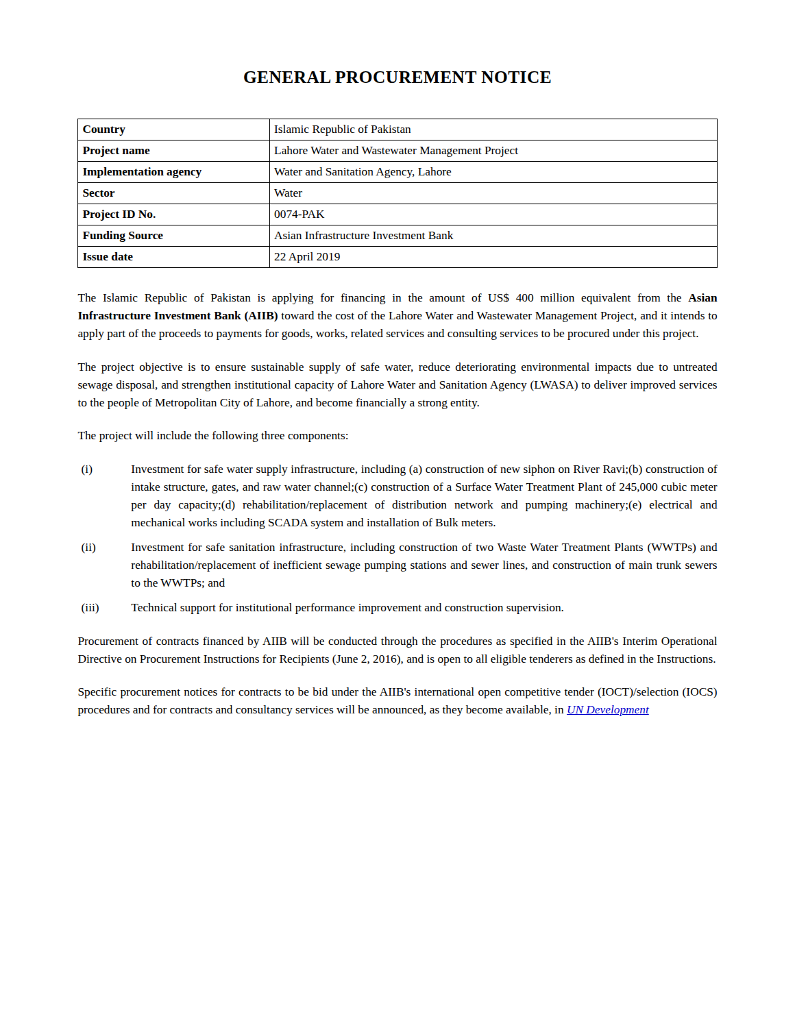GENERAL PROCUREMENT NOTICE
| Country | Islamic Republic of Pakistan |
| Project name | Lahore Water and Wastewater Management Project |
| Implementation agency | Water and Sanitation Agency, Lahore |
| Sector | Water |
| Project ID No. | 0074-PAK |
| Funding Source | Asian Infrastructure Investment Bank |
| Issue date | 22 April 2019 |
The Islamic Republic of Pakistan is applying for financing in the amount of US$ 400 million equivalent from the Asian Infrastructure Investment Bank (AIIB) toward the cost of the Lahore Water and Wastewater Management Project, and it intends to apply part of the proceeds to payments for goods, works, related services and consulting services to be procured under this project.
The project objective is to ensure sustainable supply of safe water, reduce deteriorating environmental impacts due to untreated sewage disposal, and strengthen institutional capacity of Lahore Water and Sanitation Agency (LWASA) to deliver improved services to the people of Metropolitan City of Lahore, and become financially a strong entity.
The project will include the following three components:
(i) Investment for safe water supply infrastructure, including (a) construction of new siphon on River Ravi;(b) construction of intake structure, gates, and raw water channel;(c) construction of a Surface Water Treatment Plant of 245,000 cubic meter per day capacity;(d) rehabilitation/replacement of distribution network and pumping machinery;(e) electrical and mechanical works including SCADA system and installation of Bulk meters.
(ii) Investment for safe sanitation infrastructure, including construction of two Waste Water Treatment Plants (WWTPs) and rehabilitation/replacement of inefficient sewage pumping stations and sewer lines, and construction of main trunk sewers to the WWTPs; and
(iii) Technical support for institutional performance improvement and construction supervision.
Procurement of contracts financed by AIIB will be conducted through the procedures as specified in the AIIB's Interim Operational Directive on Procurement Instructions for Recipients (June 2, 2016), and is open to all eligible tenderers as defined in the Instructions.
Specific procurement notices for contracts to be bid under the AIIB's international open competitive tender (IOCT)/selection (IOCS) procedures and for contracts and consultancy services will be announced, as they become available, in UN Development